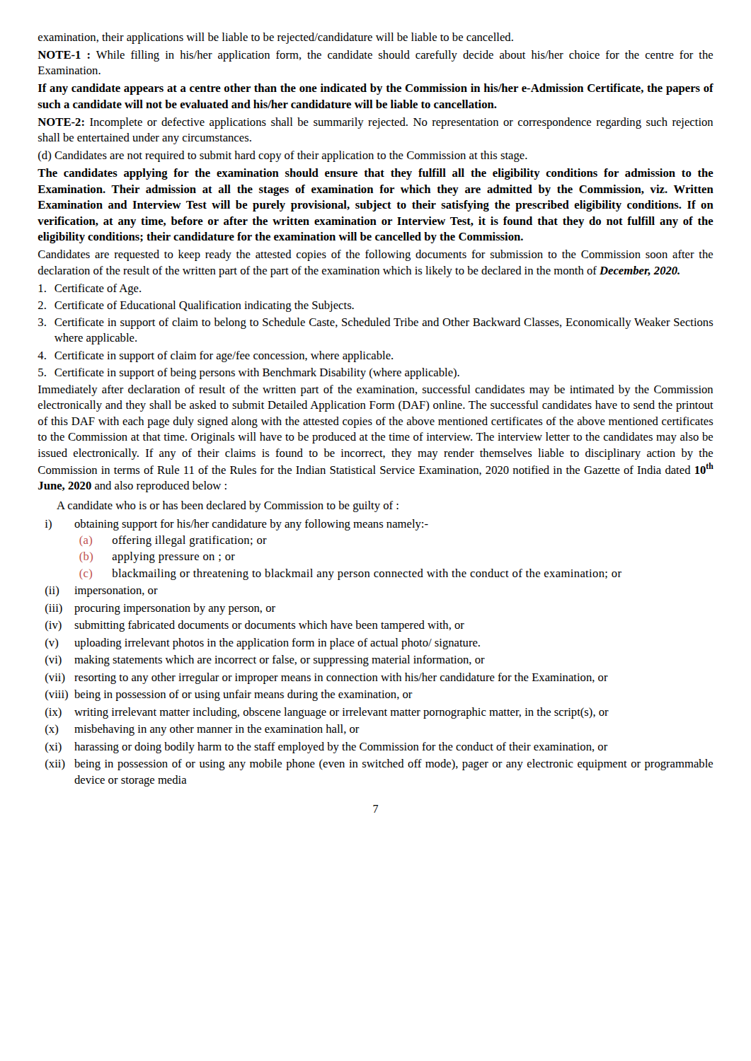examination, their applications will be liable to be rejected/candidature will be liable to be cancelled.
NOTE-1 : While filling in his/her application form, the candidate should carefully decide about his/her choice for the centre for the Examination.
If any candidate appears at a centre other than the one indicated by the Commission in his/her e-Admission Certificate, the papers of such a candidate will not be evaluated and his/her candidature will be liable to cancellation.
NOTE-2: Incomplete or defective applications shall be summarily rejected. No representation or correspondence regarding such rejection shall be entertained under any circumstances.
(d) Candidates are not required to submit hard copy of their application to the Commission at this stage.
The candidates applying for the examination should ensure that they fulfill all the eligibility conditions for admission to the Examination. Their admission at all the stages of examination for which they are admitted by the Commission, viz. Written Examination and Interview Test will be purely provisional, subject to their satisfying the prescribed eligibility conditions. If on verification, at any time, before or after the written examination or Interview Test, it is found that they do not fulfill any of the eligibility conditions; their candidature for the examination will be cancelled by the Commission.
Candidates are requested to keep ready the attested copies of the following documents for submission to the Commission soon after the declaration of the result of the written part of the part of the examination which is likely to be declared in the month of December, 2020.
1. Certificate of Age.
2. Certificate of Educational Qualification indicating the Subjects.
3. Certificate in support of claim to belong to Schedule Caste, Scheduled Tribe and Other Backward Classes, Economically Weaker Sections where applicable.
4. Certificate in support of claim for age/fee concession, where applicable.
5. Certificate in support of being persons with Benchmark Disability (where applicable).
Immediately after declaration of result of the written part of the examination, successful candidates may be intimated by the Commission electronically and they shall be asked to submit Detailed Application Form (DAF) online. The successful candidates have to send the printout of this DAF with each page duly signed along with the attested copies of the above mentioned certificates of the above mentioned certificates to the Commission at that time. Originals will have to be produced at the time of interview. The interview letter to the candidates may also be issued electronically. If any of their claims is found to be incorrect, they may render themselves liable to disciplinary action by the Commission in terms of Rule 11 of the Rules for the Indian Statistical Service Examination, 2020 notified in the Gazette of India dated 10th June, 2020 and also reproduced below :
A candidate who is or has been declared by Commission to be guilty of :
i) obtaining support for his/her candidature by any following means namely:-
(a) offering illegal gratification; or
(b) applying pressure on ; or
(c) blackmailing or threatening to blackmail any person connected with the conduct of the examination; or
(ii) impersonation, or
(iii) procuring impersonation by any person, or
(iv) submitting fabricated documents or documents which have been tampered with, or
(v) uploading irrelevant photos in the application form in place of actual photo/ signature.
(vi) making statements which are incorrect or false, or suppressing material information, or
(vii) resorting to any other irregular or improper means in connection with his/her candidature for the Examination, or
(viii) being in possession of or using unfair means during the examination, or
(ix) writing irrelevant matter including, obscene language or irrelevant matter pornographic matter, in the script(s), or
(x) misbehaving in any other manner in the examination hall, or
(xi) harassing or doing bodily harm to the staff employed by the Commission for the conduct of their examination, or
(xii) being in possession of or using any mobile phone (even in switched off mode), pager or any electronic equipment or programmable device or storage media
7